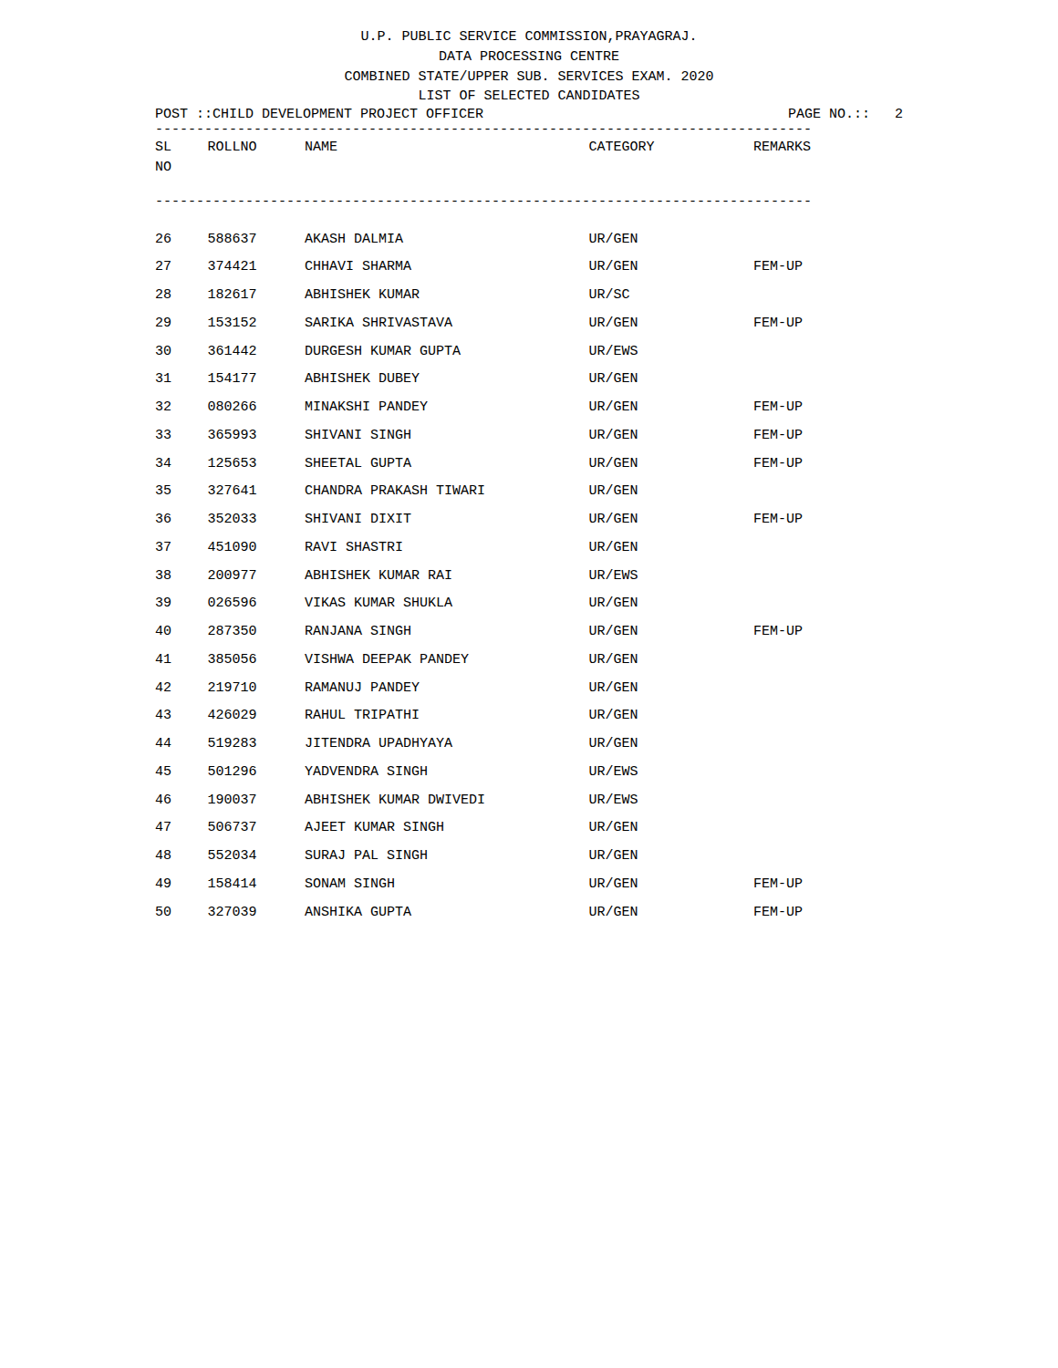U.P. PUBLIC SERVICE COMMISSION,PRAYAGRAJ.
DATA PROCESSING CENTRE
COMBINED STATE/UPPER SUB. SERVICES EXAM. 2020
LIST OF SELECTED CANDIDATES
POST ::CHILD DEVELOPMENT PROJECT OFFICER PAGE NO.:: 2
--------------------------------------------------------------------------------
| SL | ROLLNO | NAME | CATEGORY | REMARKS |
| --- | --- | --- | --- | --- |
| NO | | | | |
--------------------------------------------------------------------------------
| 26 | 588637 | AKASH DALMIA | UR/GEN | |
| 27 | 374421 | CHHAVI SHARMA | UR/GEN | FEM-UP |
| 28 | 182617 | ABHISHEK KUMAR | UR/SC | |
| 29 | 153152 | SARIKA SHRIVASTAVA | UR/GEN | FEM-UP |
| 30 | 361442 | DURGESH KUMAR GUPTA | UR/EWS | |
| 31 | 154177 | ABHISHEK DUBEY | UR/GEN | |
| 32 | 080266 | MINAKSHI PANDEY | UR/GEN | FEM-UP |
| 33 | 365993 | SHIVANI SINGH | UR/GEN | FEM-UP |
| 34 | 125653 | SHEETAL GUPTA | UR/GEN | FEM-UP |
| 35 | 327641 | CHANDRA PRAKASH TIWARI | UR/GEN | |
| 36 | 352033 | SHIVANI DIXIT | UR/GEN | FEM-UP |
| 37 | 451090 | RAVI SHASTRI | UR/GEN | |
| 38 | 200977 | ABHISHEK KUMAR RAI | UR/EWS | |
| 39 | 026596 | VIKAS KUMAR SHUKLA | UR/GEN | |
| 40 | 287350 | RANJANA SINGH | UR/GEN | FEM-UP |
| 41 | 385056 | VISHWA DEEPAK PANDEY | UR/GEN | |
| 42 | 219710 | RAMANUJ PANDEY | UR/GEN | |
| 43 | 426029 | RAHUL TRIPATHI | UR/GEN | |
| 44 | 519283 | JITENDRA UPADHYAYA | UR/GEN | |
| 45 | 501296 | YADVENDRA SINGH | UR/EWS | |
| 46 | 190037 | ABHISHEK KUMAR DWIVEDI | UR/EWS | |
| 47 | 506737 | AJEET KUMAR SINGH | UR/GEN | |
| 48 | 552034 | SURAJ PAL SINGH | UR/GEN | |
| 49 | 158414 | SONAM SINGH | UR/GEN | FEM-UP |
| 50 | 327039 | ANSHIKA GUPTA | UR/GEN | FEM-UP |